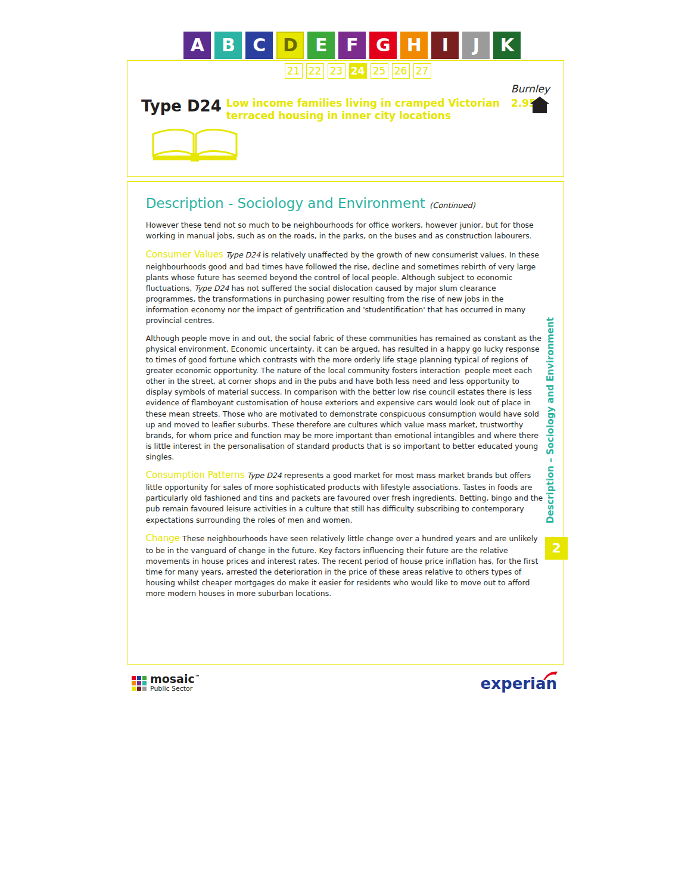A
B
C
D
E
F
G
H
I
J
K
21
22
23
24
25
26
27
Burnley
Type D24
Low income families living in cramped Victorian terraced housing in inner city locations
2.95%
Description - Sociology and Environment (Continued)
However these tend not so much to be neighbourhoods for office workers, however junior, but for those working in manual jobs, such as on the roads, in the parks, on the buses and as construction labourers.
Consumer Values Type D24 is relatively unaffected by the growth of new consumerist values. In these neighbourhoods good and bad times have followed the rise, decline and sometimes rebirth of very large plants whose future has seemed beyond the control of local people. Although subject to economic fluctuations, Type D24 has not suffered the social dislocation caused by major slum clearance programmes, the transformations in purchasing power resulting from the rise of new jobs in the information economy nor the impact of gentrification and 'studentification' that has occurred in many provincial centres.
Although people move in and out, the social fabric of these communities has remained as constant as the physical environment. Economic uncertainty, it can be argued, has resulted in a happy go lucky response to times of good fortune which contrasts with the more orderly life stage planning typical of regions of greater economic opportunity. The nature of the local community fosters interaction people meet each other in the street, at corner shops and in the pubs and have both less need and less opportunity to display symbols of material success. In comparison with the better low rise council estates there is less evidence of flamboyant customisation of house exteriors and expensive cars would look out of place in these mean streets. Those who are motivated to demonstrate conspicuous consumption would have sold up and moved to leafier suburbs. These therefore are cultures which value mass market, trustworthy brands, for whom price and function may be more important than emotional intangibles and where there is little interest in the personalisation of standard products that is so important to better educated young singles.
Consumption Patterns Type D24 represents a good market for most mass market brands but offers little opportunity for sales of more sophisticated products with lifestyle associations. Tastes in foods are particularly old fashioned and tins and packets are favoured over fresh ingredients. Betting, bingo and the pub remain favoured leisure activities in a culture that still has difficulty subscribing to contemporary expectations surrounding the roles of men and women.
Change These neighbourhoods have seen relatively little change over a hundred years and are unlikely to be in the vanguard of change in the future. Key factors influencing their future are the relative movements in house prices and interest rates. The recent period of house price inflation has, for the first time for many years, arrested the deterioration in the price of these areas relative to others types of housing whilst cheaper mortgages do make it easier for residents who would like to move out to afford more modern houses in more suburban locations.
Description – Sociology and Environment
2
mosaic™
Public Sector
experian